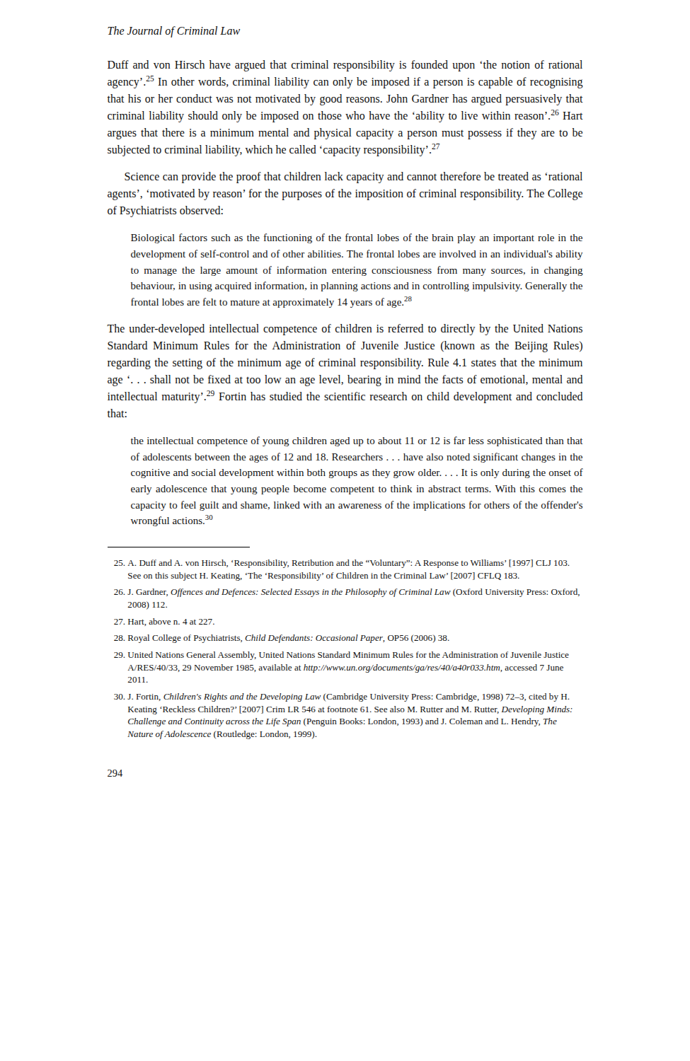The Journal of Criminal Law
Duff and von Hirsch have argued that criminal responsibility is founded upon ‘the notion of rational agency’.25 In other words, criminal liability can only be imposed if a person is capable of recognising that his or her conduct was not motivated by good reasons. John Gardner has argued persuasively that criminal liability should only be imposed on those who have the ‘ability to live within reason’.26 Hart argues that there is a minimum mental and physical capacity a person must possess if they are to be subjected to criminal liability, which he called ‘capacity responsibility’.27
Science can provide the proof that children lack capacity and cannot therefore be treated as ‘rational agents’, ‘motivated by reason’ for the purposes of the imposition of criminal responsibility. The College of Psychiatrists observed:
Biological factors such as the functioning of the frontal lobes of the brain play an important role in the development of self-control and of other abilities. The frontal lobes are involved in an individual's ability to manage the large amount of information entering consciousness from many sources, in changing behaviour, in using acquired information, in planning actions and in controlling impulsivity. Generally the frontal lobes are felt to mature at approximately 14 years of age.28
The under-developed intellectual competence of children is referred to directly by the United Nations Standard Minimum Rules for the Administration of Juvenile Justice (known as the Beijing Rules) regarding the setting of the minimum age of criminal responsibility. Rule 4.1 states that the minimum age ‘. . . shall not be fixed at too low an age level, bearing in mind the facts of emotional, mental and intellectual maturity’.29 Fortin has studied the scientific research on child development and concluded that:
the intellectual competence of young children aged up to about 11 or 12 is far less sophisticated than that of adolescents between the ages of 12 and 18. Researchers . . . have also noted significant changes in the cognitive and social development within both groups as they grow older. . . . It is only during the onset of early adolescence that young people become competent to think in abstract terms. With this comes the capacity to feel guilt and shame, linked with an awareness of the implications for others of the offender's wrongful actions.30
A. Duff and A. von Hirsch, ‘Responsibility, Retribution and the “Voluntary”: A Response to Williams’ [1997] CLJ 103. See on this subject H. Keating, ‘The ‘Responsibility’ of Children in the Criminal Law’ [2007] CFLQ 183.
J. Gardner, Offences and Defences: Selected Essays in the Philosophy of Criminal Law (Oxford University Press: Oxford, 2008) 112.
Hart, above n. 4 at 227.
Royal College of Psychiatrists, Child Defendants: Occasional Paper, OP56 (2006) 38.
United Nations General Assembly, United Nations Standard Minimum Rules for the Administration of Juvenile Justice A/RES/40/33, 29 November 1985, available at http://www.un.org/documents/ga/res/40/a40r033.htm, accessed 7 June 2011.
J. Fortin, Children's Rights and the Developing Law (Cambridge University Press: Cambridge, 1998) 72–3, cited by H. Keating ‘Reckless Children?’ [2007] Crim LR 546 at footnote 61. See also M. Rutter and M. Rutter, Developing Minds: Challenge and Continuity across the Life Span (Penguin Books: London, 1993) and J. Coleman and L. Hendry, The Nature of Adolescence (Routledge: London, 1999).
294